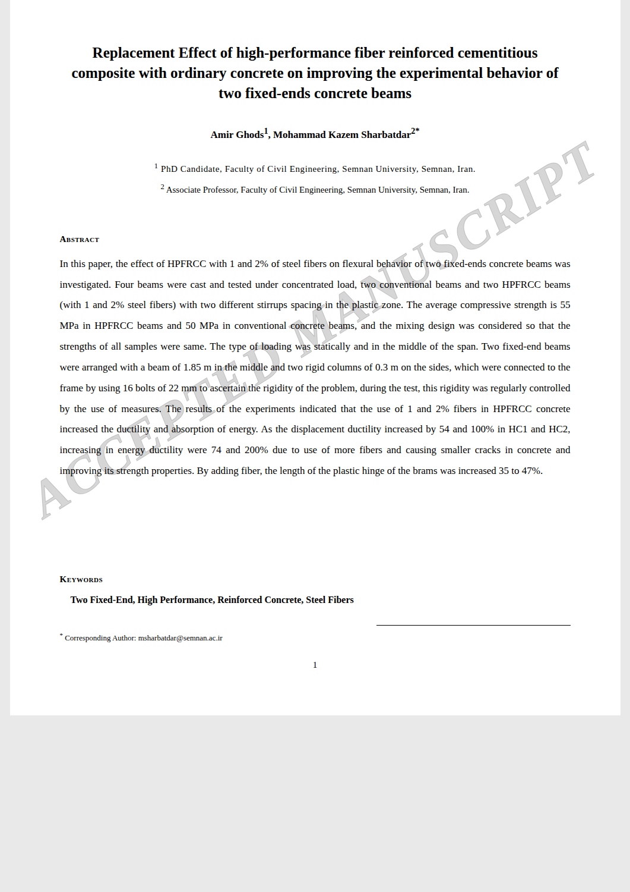ACCEPTED MANUSCRIPT
Replacement Effect of high-performance fiber reinforced cementitious composite with ordinary concrete on improving the experimental behavior of two fixed-ends concrete beams
Amir Ghods1, Mohammad Kazem Sharbatdar2*
1 PhD Candidate, Faculty of Civil Engineering, Semnan University, Semnan, Iran.
2 Associate Professor, Faculty of Civil Engineering, Semnan University, Semnan, Iran.
Abstract
In this paper, the effect of HPFRCC with 1 and 2% of steel fibers on flexural behavior of two fixed-ends concrete beams was investigated. Four beams were cast and tested under concentrated load, two conventional beams and two HPFRCC beams (with 1 and 2% steel fibers) with two different stirrups spacing in the plastic zone. The average compressive strength is 55 MPa in HPFRCC beams and 50 MPa in conventional concrete beams, and the mixing design was considered so that the strengths of all samples were same. The type of loading was statically and in the middle of the span. Two fixed-end beams were arranged with a beam of 1.85 m in the middle and two rigid columns of 0.3 m on the sides, which were connected to the frame by using 16 bolts of 22 mm to ascertain the rigidity of the problem, during the test, this rigidity was regularly controlled by the use of measures. The results of the experiments indicated that the use of 1 and 2% fibers in HPFRCC concrete increased the ductility and absorption of energy. As the displacement ductility increased by 54 and 100% in HC1 and HC2, increasing in energy ductility were 74 and 200% due to use of more fibers and causing smaller cracks in concrete and improving its strength properties. By adding fiber, the length of the plastic hinge of the brams was increased 35 to 47%.
Keywords
Two Fixed-End, High Performance, Reinforced Concrete, Steel Fibers
* Corresponding Author: msharbatdar@semnan.ac.ir
1